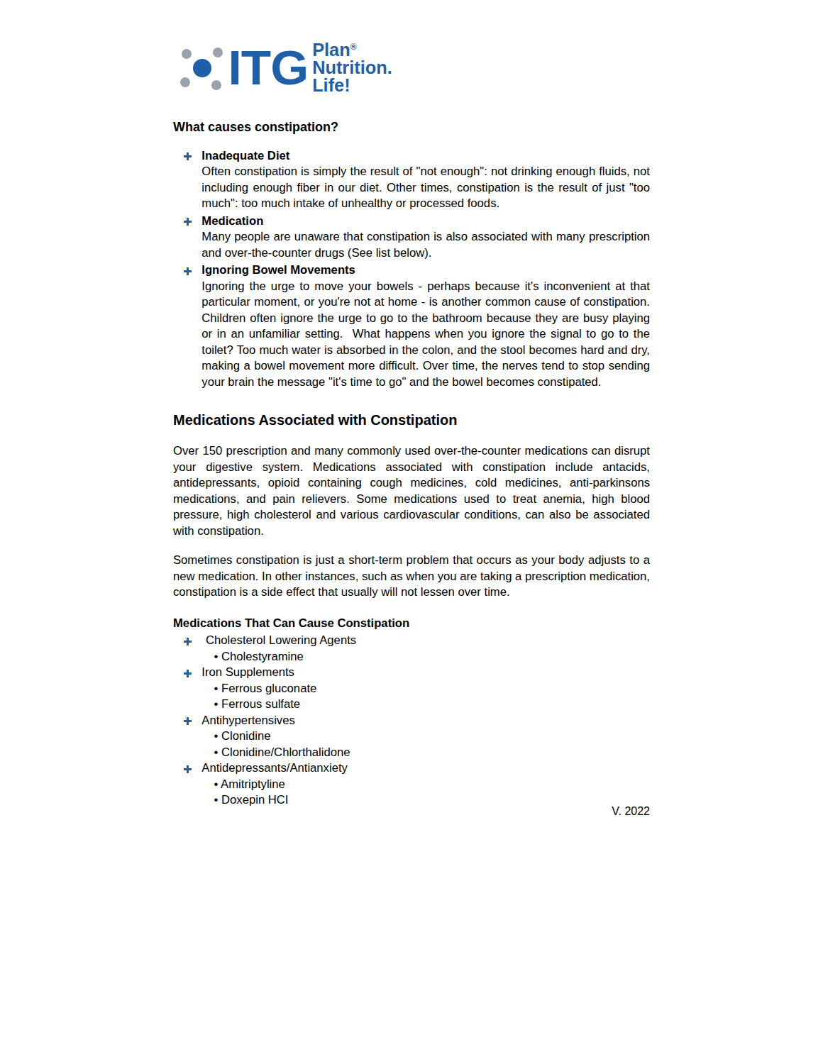ITG
Plan®
Nutrition.
Life!
What causes constipation?
Inadequate Diet
Often constipation is simply the result of "not enough": not drinking enough fluids, not including enough fiber in our diet. Other times, constipation is the result of just "too much": too much intake of unhealthy or processed foods.
Medication
Many people are unaware that constipation is also associated with many prescription and over-the-counter drugs (See list below).
Ignoring Bowel Movements
Ignoring the urge to move your bowels - perhaps because it's inconvenient at that particular moment, or you're not at home - is another common cause of constipation. Children often ignore the urge to go to the bathroom because they are busy playing or in an unfamiliar setting. What happens when you ignore the signal to go to the toilet? Too much water is absorbed in the colon, and the stool becomes hard and dry, making a bowel movement more difficult. Over time, the nerves tend to stop sending your brain the message "it's time to go" and the bowel becomes constipated.
Medications Associated with Constipation
Over 150 prescription and many commonly used over-the-counter medications can disrupt your digestive system. Medications associated with constipation include antacids, antidepressants, opioid containing cough medicines, cold medicines, anti-parkinsons medications, and pain relievers. Some medications used to treat anemia, high blood pressure, high cholesterol and various cardiovascular conditions, can also be associated with constipation.
Sometimes constipation is just a short-term problem that occurs as your body adjusts to a new medication. In other instances, such as when you are taking a prescription medication, constipation is a side effect that usually will not lessen over time.
Medications That Can Cause Constipation
Cholesterol Lowering Agents
• Cholestyramine
Iron Supplements
• Ferrous gluconate
• Ferrous sulfate
Antihypertensives
• Clonidine
• Clonidine/Chlorthalidone
Antidepressants/Antianxiety
• Amitriptyline
• Doxepin HCI
V. 2022